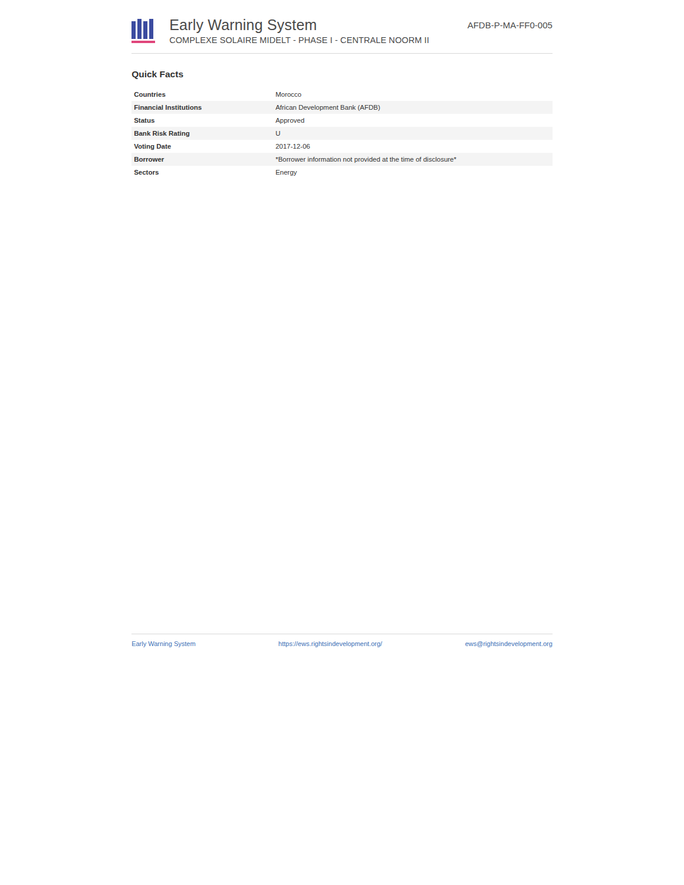Early Warning System
COMPLEXE SOLAIRE MIDELT - PHASE I - CENTRALE NOORM II
AFDB-P-MA-FF0-005
Quick Facts
| Countries | Morocco |
| Financial Institutions | African Development Bank (AFDB) |
| Status | Approved |
| Bank Risk Rating | U |
| Voting Date | 2017-12-06 |
| Borrower | *Borrower information not provided at the time of disclosure* |
| Sectors | Energy |
Early Warning System
https://ews.rightsindevelopment.org/
ews@rightsindevelopment.org